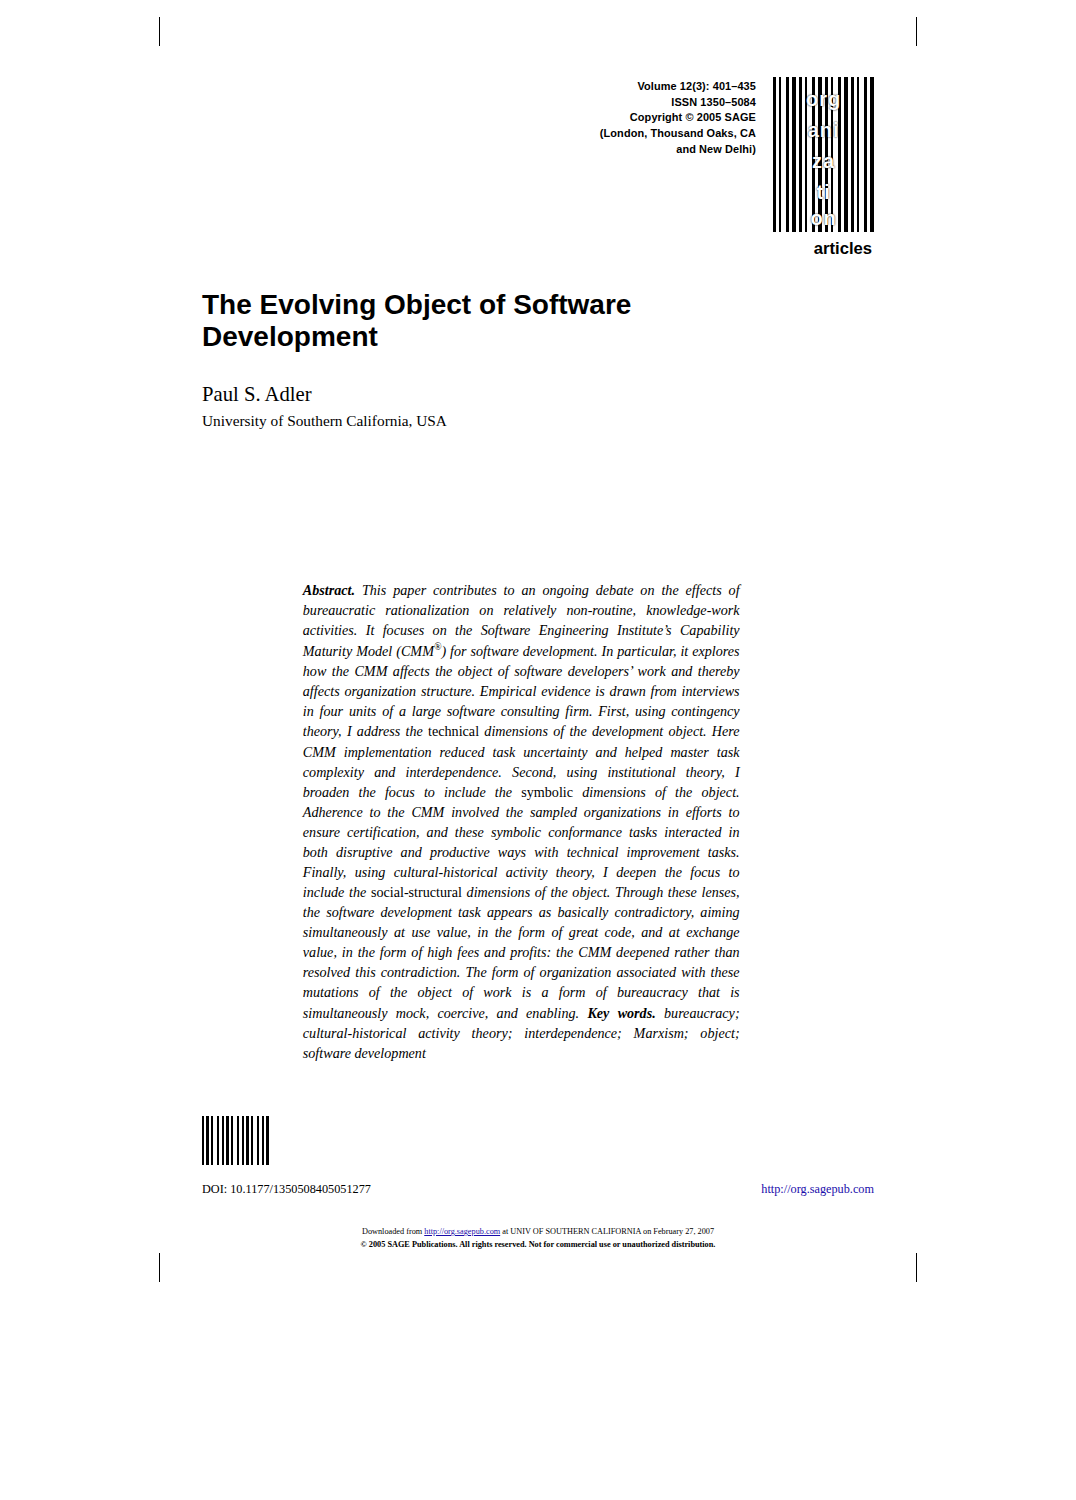Volume 12(3): 401–435
ISSN 1350–5084
Copyright © 2005 SAGE
(London, Thousand Oaks, CA
and New Delhi)
org
ani
za
ti
on
articles
The Evolving Object of Software Development
Paul S. Adler
University of Southern California, USA
Abstract. This paper contributes to an ongoing debate on the effects of bureaucratic rationalization on relatively non-routine, knowledge-work activities. It focuses on the Software Engineering Institute’s Capability Maturity Model (CMM®) for software development. In particular, it explores how the CMM affects the object of software developers’ work and thereby affects organization structure. Empirical evidence is drawn from interviews in four units of a large software consulting firm. First, using contingency theory, I address the technical dimensions of the development object. Here CMM implementation reduced task uncertainty and helped master task complexity and interdependence. Second, using institutional theory, I broaden the focus to include the symbolic dimensions of the object. Adherence to the CMM involved the sampled organizations in efforts to ensure certification, and these symbolic conformance tasks interacted in both disruptive and productive ways with technical improvement tasks. Finally, using cultural-historical activity theory, I deepen the focus to include the social-structural dimensions of the object. Through these lenses, the software development task appears as basically contradictory, aiming simultaneously at use value, in the form of great code, and at exchange value, in the form of high fees and profits: the CMM deepened rather than resolved this contradiction. The form of organization associated with these mutations of the object of work is a form of bureaucracy that is simultaneously mock, coercive, and enabling. Key words. bureaucracy; cultural-historical activity theory; interdependence; Marxism; object; software development
DOI: 10.1177/1350508405051277
http://org.sagepub.com
Downloaded from http://org.sagepub.com at UNIV OF SOUTHERN CALIFORNIA on February 27, 2007
© 2005 SAGE Publications. All rights reserved. Not for commercial use or unauthorized distribution.